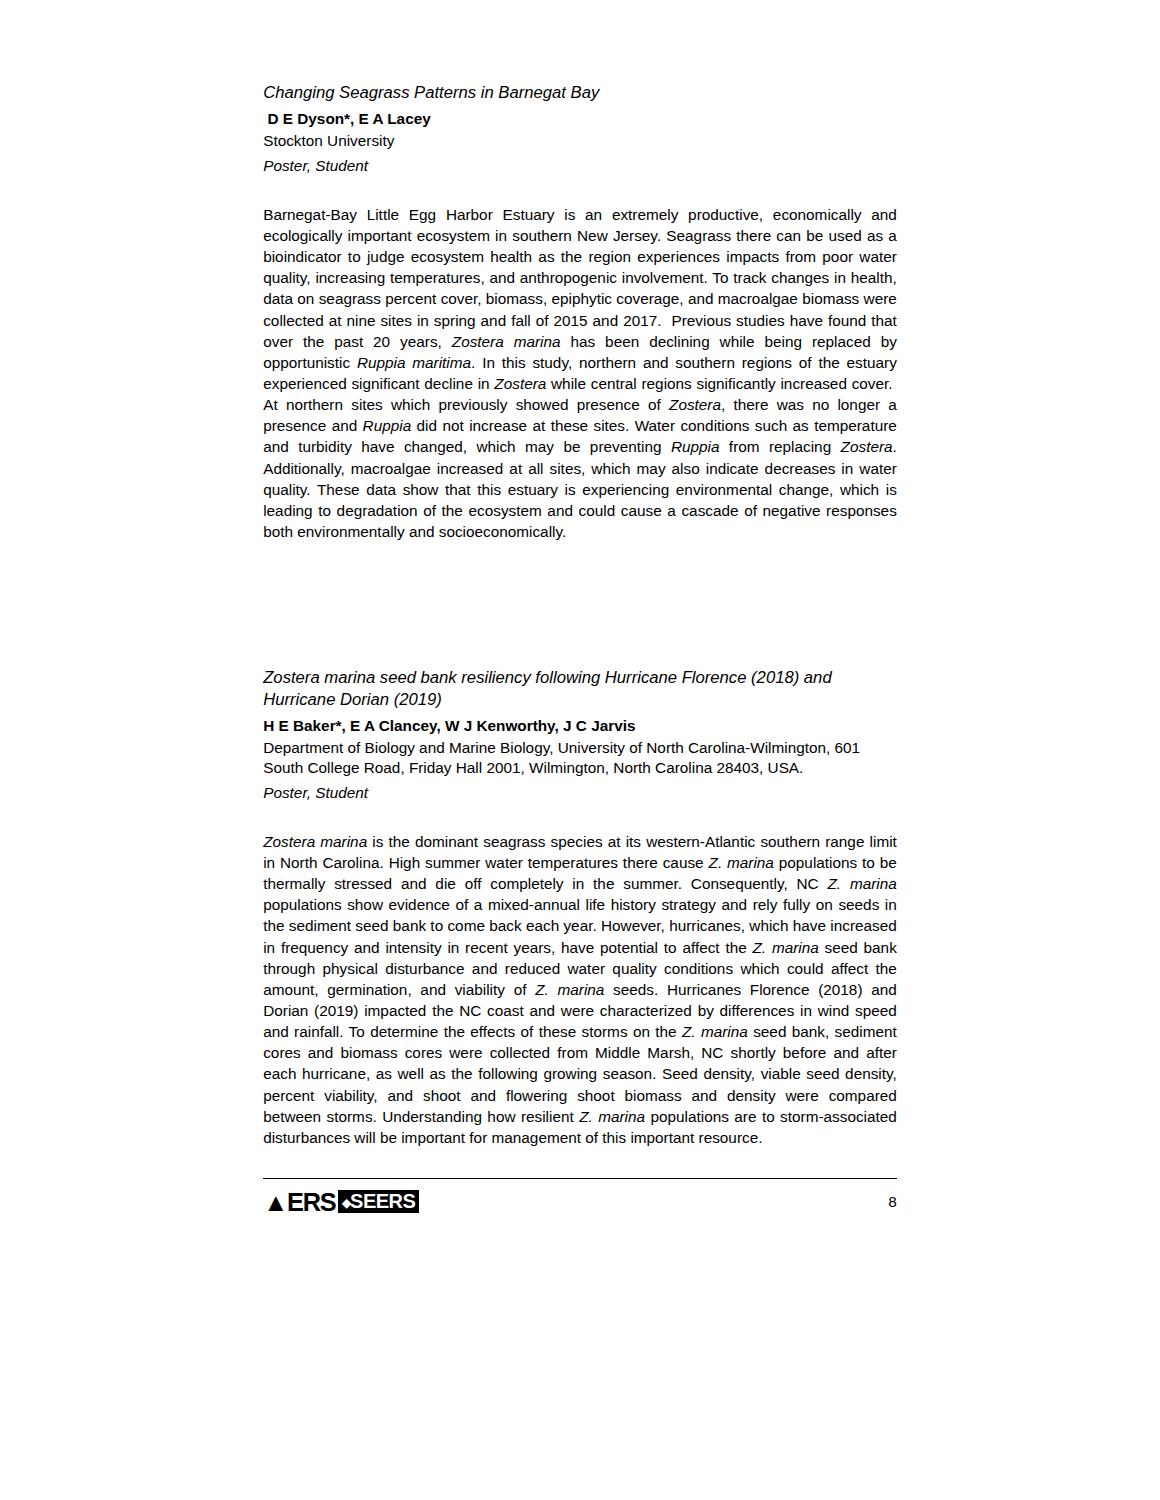Changing Seagrass Patterns in Barnegat Bay
D E Dyson*, E A Lacey
Stockton University
Poster, Student
Barnegat-Bay Little Egg Harbor Estuary is an extremely productive, economically and ecologically important ecosystem in southern New Jersey. Seagrass there can be used as a bioindicator to judge ecosystem health as the region experiences impacts from poor water quality, increasing temperatures, and anthropogenic involvement. To track changes in health, data on seagrass percent cover, biomass, epiphytic coverage, and macroalgae biomass were collected at nine sites in spring and fall of 2015 and 2017. Previous studies have found that over the past 20 years, Zostera marina has been declining while being replaced by opportunistic Ruppia maritima. In this study, northern and southern regions of the estuary experienced significant decline in Zostera while central regions significantly increased cover. At northern sites which previously showed presence of Zostera, there was no longer a presence and Ruppia did not increase at these sites. Water conditions such as temperature and turbidity have changed, which may be preventing Ruppia from replacing Zostera. Additionally, macroalgae increased at all sites, which may also indicate decreases in water quality. These data show that this estuary is experiencing environmental change, which is leading to degradation of the ecosystem and could cause a cascade of negative responses both environmentally and socioeconomically.
Zostera marina seed bank resiliency following Hurricane Florence (2018) and Hurricane Dorian (2019)
H E Baker*, E A Clancey, W J Kenworthy, J C Jarvis
Department of Biology and Marine Biology, University of North Carolina-Wilmington, 601 South College Road, Friday Hall 2001, Wilmington, North Carolina 28403, USA.
Poster, Student
Zostera marina is the dominant seagrass species at its western-Atlantic southern range limit in North Carolina. High summer water temperatures there cause Z. marina populations to be thermally stressed and die off completely in the summer. Consequently, NC Z. marina populations show evidence of a mixed-annual life history strategy and rely fully on seeds in the sediment seed bank to come back each year. However, hurricanes, which have increased in frequency and intensity in recent years, have potential to affect the Z. marina seed bank through physical disturbance and reduced water quality conditions which could affect the amount, germination, and viability of Z. marina seeds. Hurricanes Florence (2018) and Dorian (2019) impacted the NC coast and were characterized by differences in wind speed and rainfall. To determine the effects of these storms on the Z. marina seed bank, sediment cores and biomass cores were collected from Middle Marsh, NC shortly before and after each hurricane, as well as the following growing season. Seed density, viable seed density, percent viability, and shoot and flowering shoot biomass and density were compared between storms. Understanding how resilient Z. marina populations are to storm-associated disturbances will be important for management of this important resource.
▲ERS◆SEERS
8